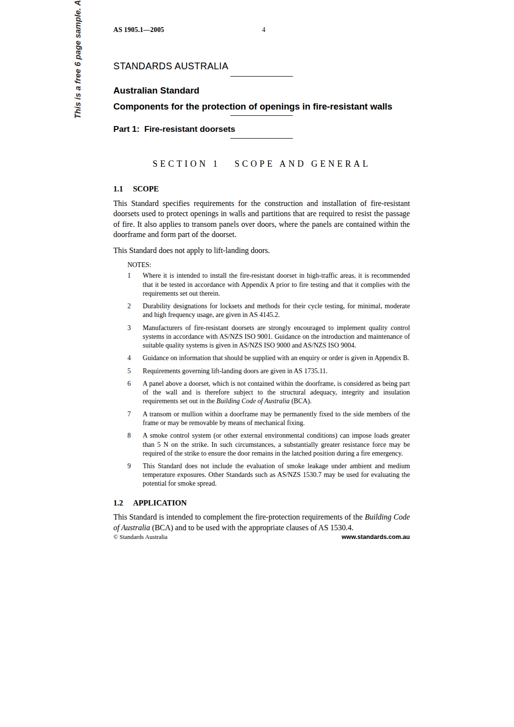AS 1905.1—2005 4
This is a free 6 page sample. Access the full version online.
STANDARDS AUSTRALIA
Australian Standard
Components for the protection of openings in fire-resistant walls
Part 1: Fire-resistant doorsets
SECTION 1 SCOPE AND GENERAL
1.1 SCOPE
This Standard specifies requirements for the construction and installation of fire-resistant doorsets used to protect openings in walls and partitions that are required to resist the passage of fire. It also applies to transom panels over doors, where the panels are contained within the doorframe and form part of the doorset.
This Standard does not apply to lift-landing doors.
NOTES:
1 Where it is intended to install the fire-resistant doorset in high-traffic areas, it is recommended that it be tested in accordance with Appendix A prior to fire testing and that it complies with the requirements set out therein.
2 Durability designations for locksets and methods for their cycle testing, for minimal, moderate and high frequency usage, are given in AS 4145.2.
3 Manufacturers of fire-resistant doorsets are strongly encouraged to implement quality control systems in accordance with AS/NZS ISO 9001. Guidance on the introduction and maintenance of suitable quality systems is given in AS/NZS ISO 9000 and AS/NZS ISO 9004.
4 Guidance on information that should be supplied with an enquiry or order is given in Appendix B.
5 Requirements governing lift-landing doors are given in AS 1735.11.
6 A panel above a doorset, which is not contained within the doorframe, is considered as being part of the wall and is therefore subject to the structural adequacy, integrity and insulation requirements set out in the Building Code of Australia (BCA).
7 A transom or mullion within a doorframe may be permanently fixed to the side members of the frame or may be removable by means of mechanical fixing.
8 A smoke control system (or other external environmental conditions) can impose loads greater than 5 N on the strike. In such circumstances, a substantially greater resistance force may be required of the strike to ensure the door remains in the latched position during a fire emergency.
9 This Standard does not include the evaluation of smoke leakage under ambient and medium temperature exposures. Other Standards such as AS/NZS 1530.7 may be used for evaluating the potential for smoke spread.
1.2 APPLICATION
This Standard is intended to complement the fire-protection requirements of the Building Code of Australia (BCA) and to be used with the appropriate clauses of AS 1530.4.
© Standards Australia www.standards.com.au